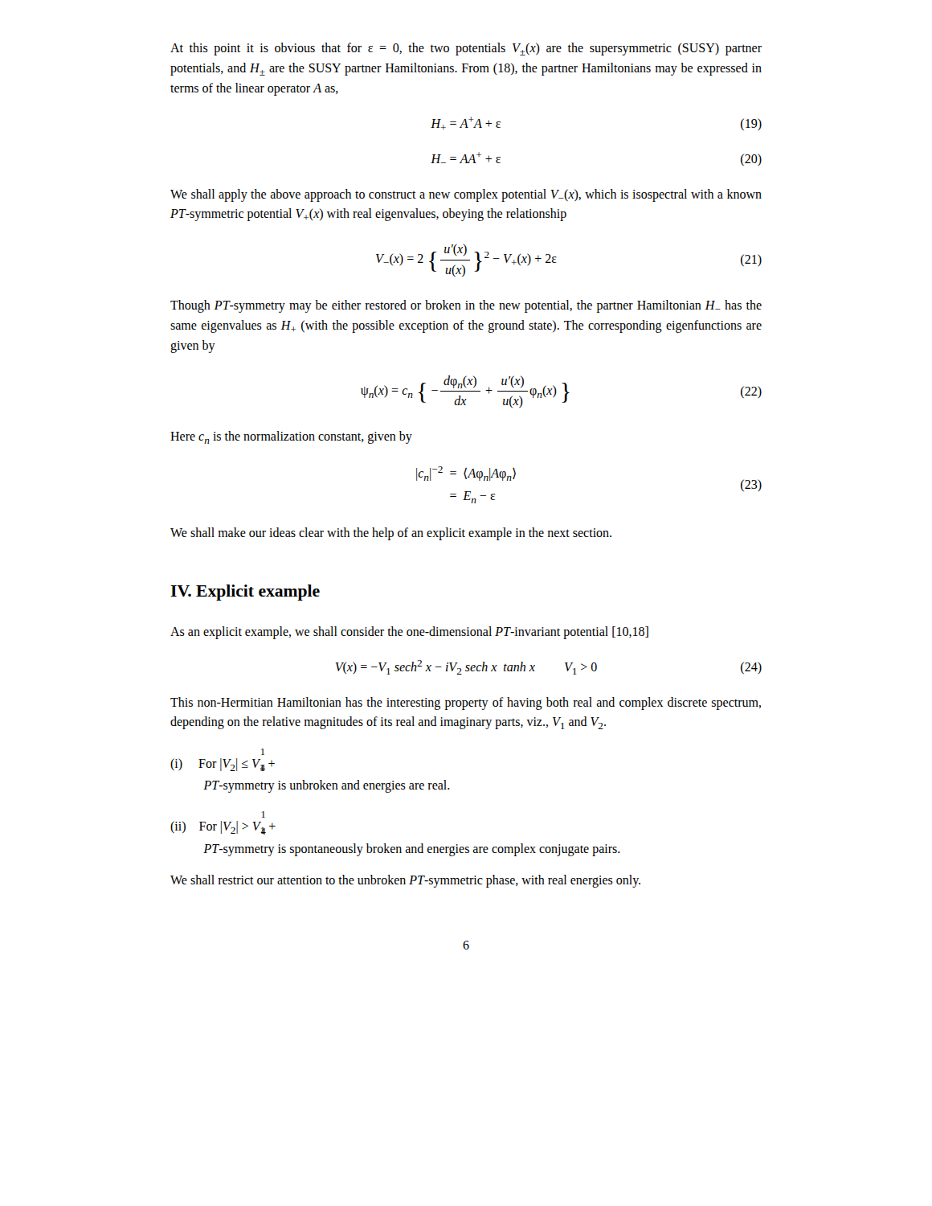At this point it is obvious that for ε = 0, the two potentials V±(x) are the supersymmetric (SUSY) partner potentials, and H± are the SUSY partner Hamiltonians. From (18), the partner Hamiltonians may be expressed in terms of the linear operator A as,
H+ = A+A + ε
(19)
H− = AA+ + ε
(20)
We shall apply the above approach to construct a new complex potential V−(x), which is isospectral with a known PT-symmetric potential V+(x) with real eigenvalues, obeying the relationship
V−(x) = 2 {u′(x) u(x)}2 − V+(x) + 2ε
(21)
Though PT-symmetry may be either restored or broken in the new potential, the partner Hamiltonian H− has the same eigenvalues as H+ (with the possible exception of the ground state). The corresponding eigenfunctions are given by
ψn(x) = cn { −dφn(x) dx + u′(x) u(x) φn(x) }
(22)
Here cn is the normalization constant, given by
| / c n / −2 | = | ⟨ A φ n / A φ n ⟩ |
| | = | E n − ε |
(23)
We shall make our ideas clear with the help of an explicit example in the next section.
IV. Explicit example
As an explicit example, we shall consider the one-dimensional PT-invariant potential [10,18]
V(x) = −V1 sech2 x − iV2 sech x tanh x V1 > 0
(24)
This non-Hermitian Hamiltonian has the interesting property of having both real and complex discrete spectrum, depending on the relative magnitudes of its real and imaginary parts, viz., V1 and V2.
(i) For |V2| ≤ V1 + 14
PT-symmetry is unbroken and energies are real.
(ii) For |V2| > V1 + 14
PT-symmetry is spontaneously broken and energies are complex conjugate pairs.
We shall restrict our attention to the unbroken PT-symmetric phase, with real energies only.
6